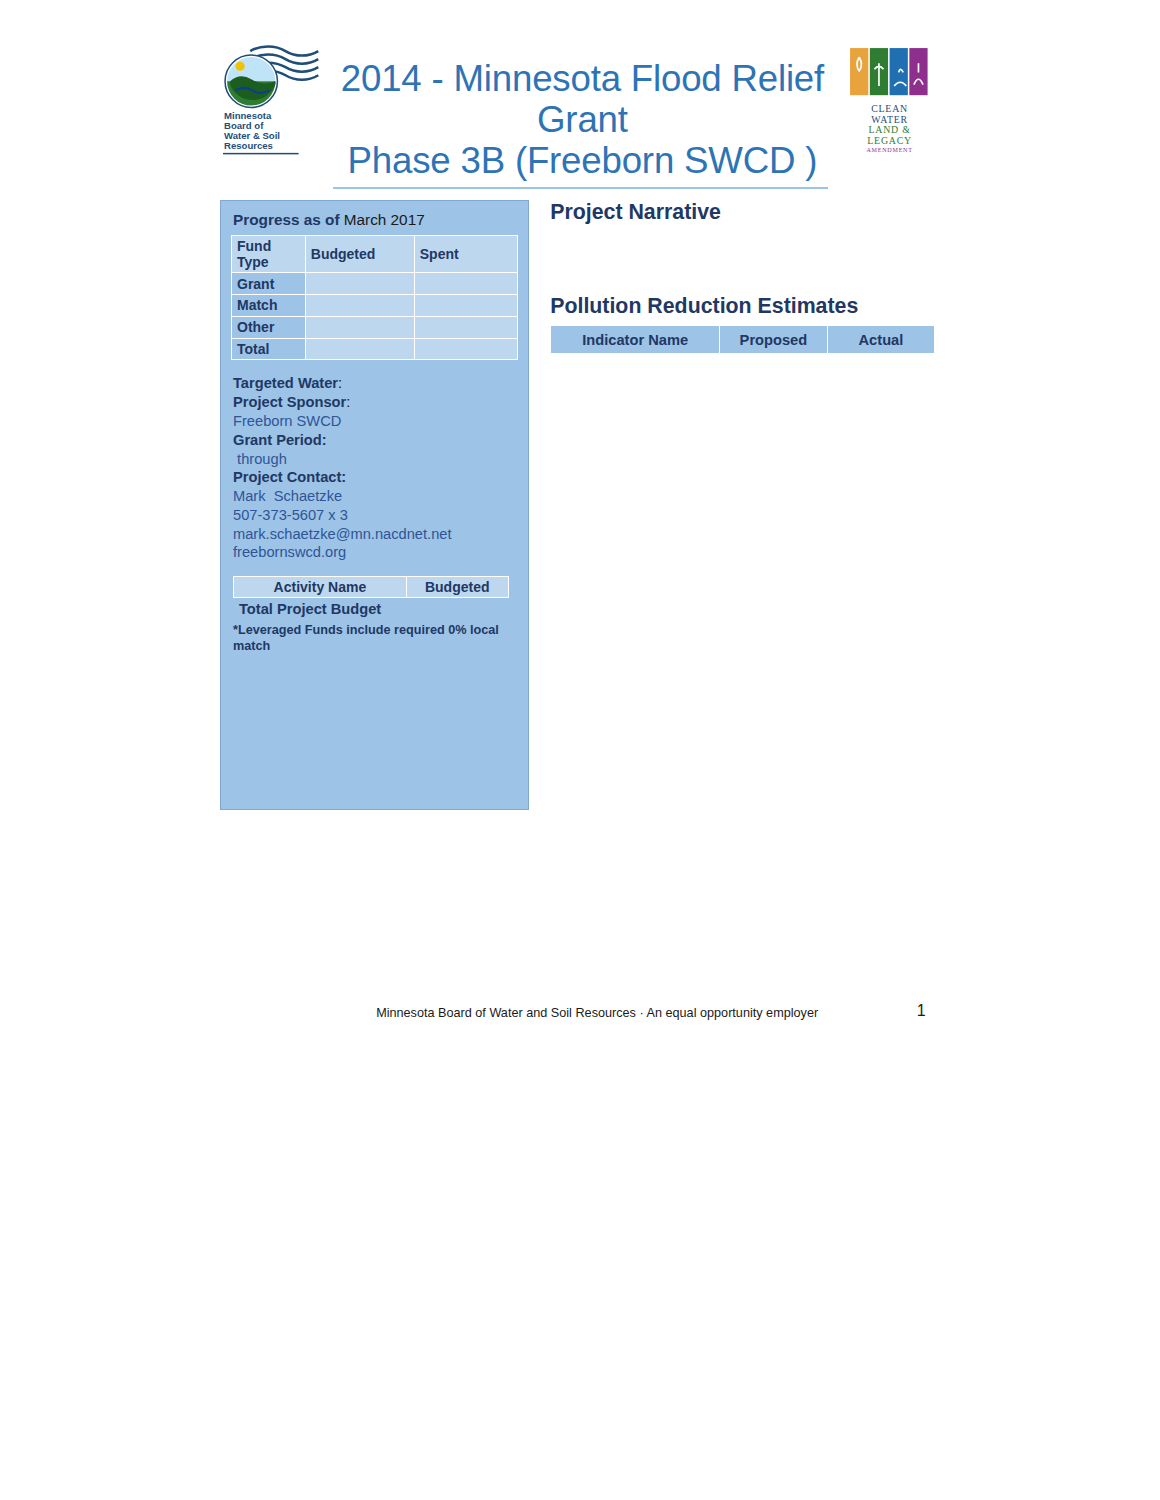Minnesota Board of Water & Soil Resources
2014 - Minnesota Flood Relief Grant
Phase 3B (Freeborn SWCD )
CLEAN WATER LAND & LEGACY AMENDMENT
Progress as of March 2017
| Fund Type | Budgeted | Spent |
| --- | --- | --- |
| Grant | | |
| Match | | |
| Other | | |
| Total | | |
Targeted Water:
Project Sponsor:
Freeborn SWCD
Grant Period:
through
Project Contact:
Mark Schaetzke
507-373-5607 x 3
mark.schaetzke@mn.nacdnet.net
freebornswcd.org
| Activity Name | Budgeted |
| --- | --- |
Total Project Budget
*Leveraged Funds include required 0% local match
Project Narrative
Pollution Reduction Estimates
| Indicator Name | Proposed | Actual |
| --- | --- | --- |
Minnesota Board of Water and Soil Resources · An equal opportunity employer
1